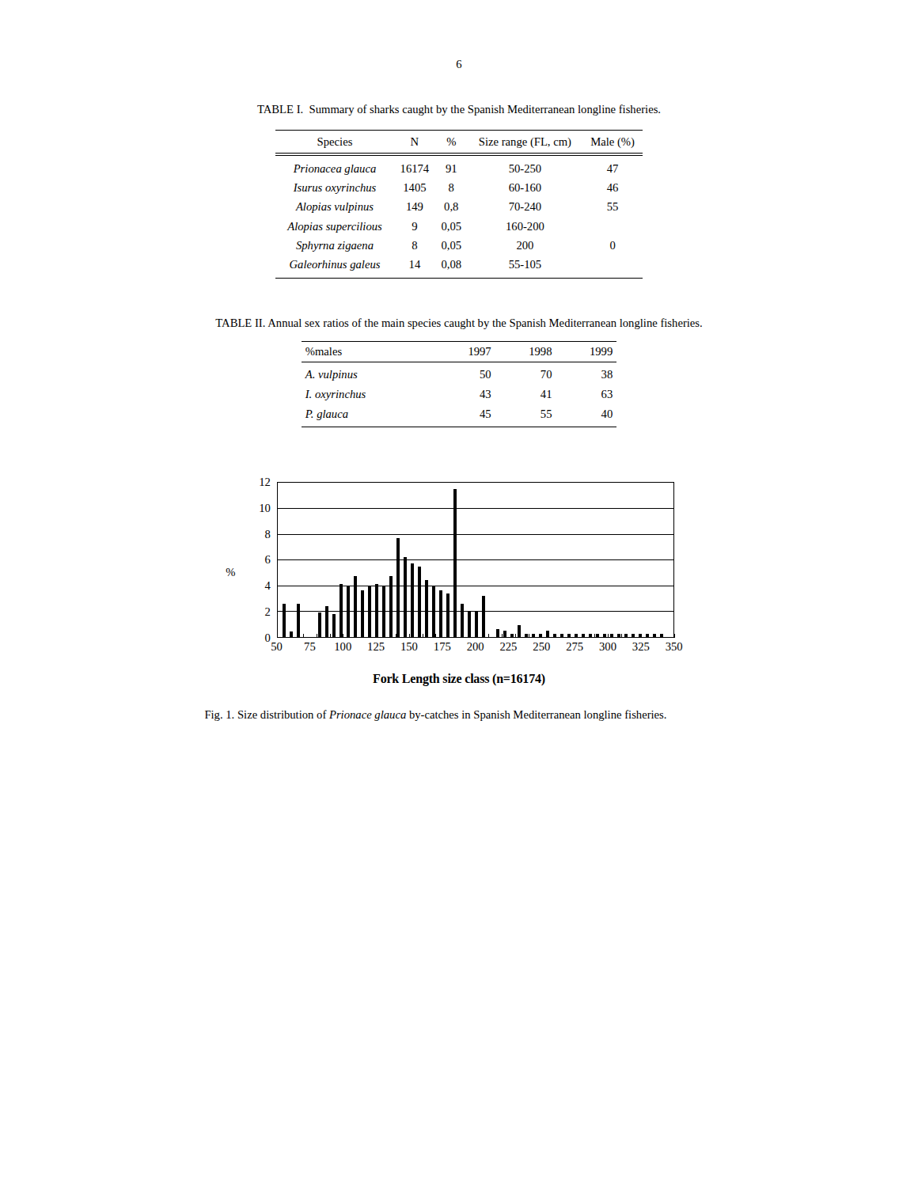6
TABLE I. Summary of sharks caught by the Spanish Mediterranean longline fisheries.
| Species | N | % | Size range (FL, cm) | Male (%) |
| --- | --- | --- | --- | --- |
| Prionacea glauca | 16174 | 91 | 50-250 | 47 |
| Isurus oxyrinchus | 1405 | 8 | 60-160 | 46 |
| Alopias vulpinus | 149 | 0,8 | 70-240 | 55 |
| Alopias supercilious | 9 | 0,05 | 160-200 | |
| Sphyrna zigaena | 8 | 0,05 | 200 | 0 |
| Galeorhinus galeus | 14 | 0,08 | 55-105 | |
TABLE II. Annual sex ratios of the main species caught by the Spanish Mediterranean longline fisheries.
| %males | 1997 | 1998 | 1999 |
| --- | --- | --- | --- |
| A. vulpinus | 50 | 70 | 38 |
| I. oxyrinchus | 43 | 41 | 63 |
| P. glauca | 45 | 55 | 40 |
12 10 8 6 4 2 0
%
50 75 100 125 150 175 200 225 250 275 300 325 350
Fork Length size class (n=16174)
Fig. 1. Size distribution of Prionace glauca by-catches in Spanish Mediterranean longline fisheries.